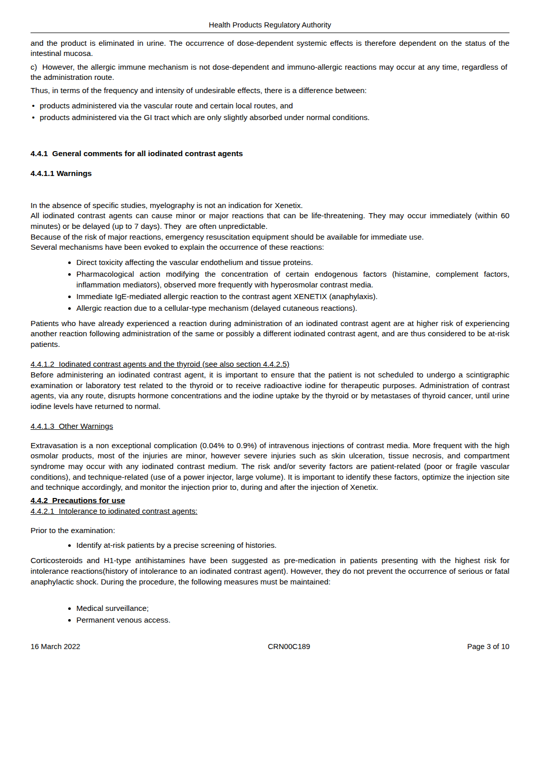Health Products Regulatory Authority
and the product is eliminated in urine. The occurrence of dose-dependent systemic effects is therefore dependent on the status of the intestinal mucosa.
c) However, the allergic immune mechanism is not dose-dependent and immuno-allergic reactions may occur at any time, regardless of the administration route.
Thus, in terms of the frequency and intensity of undesirable effects, there is a difference between:
products administered via the vascular route and certain local routes, and
products administered via the GI tract which are only slightly absorbed under normal conditions.
4.4.1 General comments for all iodinated contrast agents
4.4.1.1 Warnings
In the absence of specific studies, myelography is not an indication for Xenetix.
All iodinated contrast agents can cause minor or major reactions that can be life-threatening. They may occur immediately (within 60 minutes) or be delayed (up to 7 days). They are often unpredictable.
Because of the risk of major reactions, emergency resuscitation equipment should be available for immediate use.
Several mechanisms have been evoked to explain the occurrence of these reactions:
Direct toxicity affecting the vascular endothelium and tissue proteins.
Pharmacological action modifying the concentration of certain endogenous factors (histamine, complement factors, inflammation mediators), observed more frequently with hyperosmolar contrast media.
Immediate IgE-mediated allergic reaction to the contrast agent XENETIX (anaphylaxis).
Allergic reaction due to a cellular-type mechanism (delayed cutaneous reactions).
Patients who have already experienced a reaction during administration of an iodinated contrast agent are at higher risk of experiencing another reaction following administration of the same or possibly a different iodinated contrast agent, and are thus considered to be at-risk patients.
4.4.1.2 Iodinated contrast agents and the thyroid (see also section 4.4.2.5)
Before administering an iodinated contrast agent, it is important to ensure that the patient is not scheduled to undergo a scintigraphic examination or laboratory test related to the thyroid or to receive radioactive iodine for therapeutic purposes. Administration of contrast agents, via any route, disrupts hormone concentrations and the iodine uptake by the thyroid or by metastases of thyroid cancer, until urine iodine levels have returned to normal.
4.4.1.3 Other Warnings
Extravasation is a non exceptional complication (0.04% to 0.9%) of intravenous injections of contrast media. More frequent with the high osmolar products, most of the injuries are minor, however severe injuries such as skin ulceration, tissue necrosis, and compartment syndrome may occur with any iodinated contrast medium. The risk and/or severity factors are patient-related (poor or fragile vascular conditions), and technique-related (use of a power injector, large volume). It is important to identify these factors, optimize the injection site and technique accordingly, and monitor the injection prior to, during and after the injection of Xenetix.
4.4.2 Precautions for use
4.4.2.1 Intolerance to iodinated contrast agents:
Prior to the examination:
Identify at-risk patients by a precise screening of histories.
Corticosteroids and H1-type antihistamines have been suggested as pre-medication in patients presenting with the highest risk for intolerance reactions(history of intolerance to an iodinated contrast agent). However, they do not prevent the occurrence of serious or fatal anaphylactic shock. During the procedure, the following measures must be maintained:
Medical surveillance;
Permanent venous access.
16 March 2022 CRN00C189 Page 3 of 10